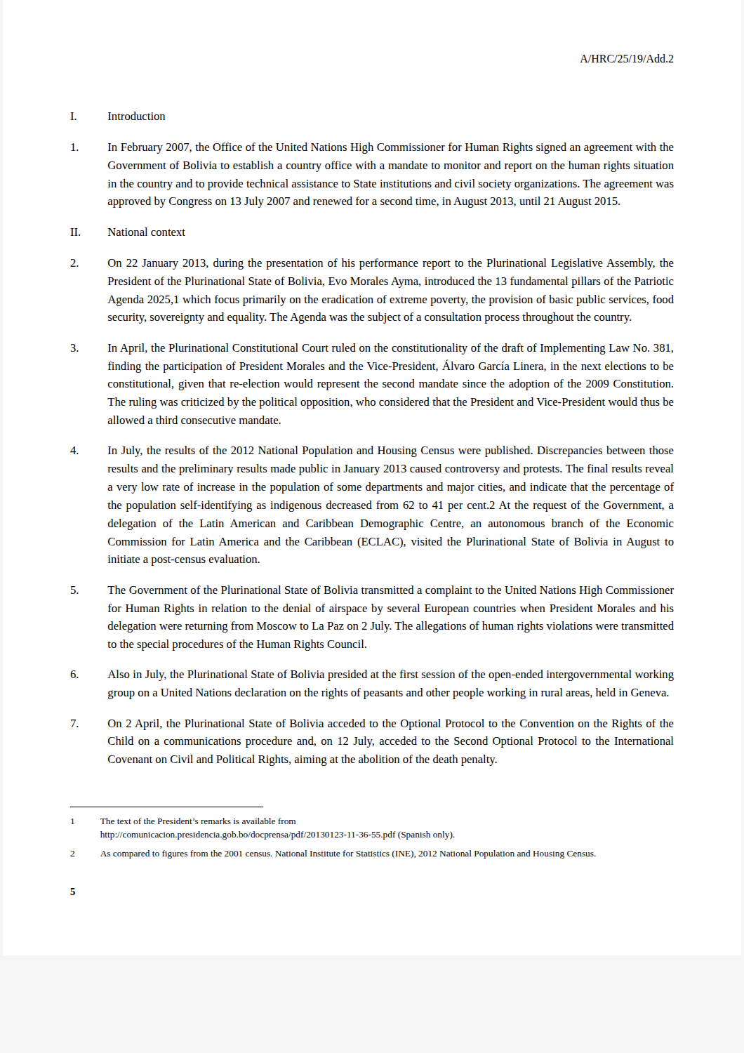A/HRC/25/19/Add.2
I. Introduction
1. In February 2007, the Office of the United Nations High Commissioner for Human Rights signed an agreement with the Government of Bolivia to establish a country office with a mandate to monitor and report on the human rights situation in the country and to provide technical assistance to State institutions and civil society organizations. The agreement was approved by Congress on 13 July 2007 and renewed for a second time, in August 2013, until 21 August 2015.
II. National context
2. On 22 January 2013, during the presentation of his performance report to the Plurinational Legislative Assembly, the President of the Plurinational State of Bolivia, Evo Morales Ayma, introduced the 13 fundamental pillars of the Patriotic Agenda 2025,1 which focus primarily on the eradication of extreme poverty, the provision of basic public services, food security, sovereignty and equality. The Agenda was the subject of a consultation process throughout the country.
3. In April, the Plurinational Constitutional Court ruled on the constitutionality of the draft of Implementing Law No. 381, finding the participation of President Morales and the Vice-President, Álvaro García Linera, in the next elections to be constitutional, given that re-election would represent the second mandate since the adoption of the 2009 Constitution. The ruling was criticized by the political opposition, who considered that the President and Vice-President would thus be allowed a third consecutive mandate.
4. In July, the results of the 2012 National Population and Housing Census were published. Discrepancies between those results and the preliminary results made public in January 2013 caused controversy and protests. The final results reveal a very low rate of increase in the population of some departments and major cities, and indicate that the percentage of the population self-identifying as indigenous decreased from 62 to 41 per cent.2 At the request of the Government, a delegation of the Latin American and Caribbean Demographic Centre, an autonomous branch of the Economic Commission for Latin America and the Caribbean (ECLAC), visited the Plurinational State of Bolivia in August to initiate a post-census evaluation.
5. The Government of the Plurinational State of Bolivia transmitted a complaint to the United Nations High Commissioner for Human Rights in relation to the denial of airspace by several European countries when President Morales and his delegation were returning from Moscow to La Paz on 2 July. The allegations of human rights violations were transmitted to the special procedures of the Human Rights Council.
6. Also in July, the Plurinational State of Bolivia presided at the first session of the open-ended intergovernmental working group on a United Nations declaration on the rights of peasants and other people working in rural areas, held in Geneva.
7. On 2 April, the Plurinational State of Bolivia acceded to the Optional Protocol to the Convention on the Rights of the Child on a communications procedure and, on 12 July, acceded to the Second Optional Protocol to the International Covenant on Civil and Political Rights, aiming at the abolition of the death penalty.
1 The text of the President’s remarks is available from
http://comunicacion.presidencia.gob.bo/docprensa/pdf/20130123-11-36-55.pdf (Spanish only).
2 As compared to figures from the 2001 census. National Institute for Statistics (INE), 2012 National Population and Housing Census.
5